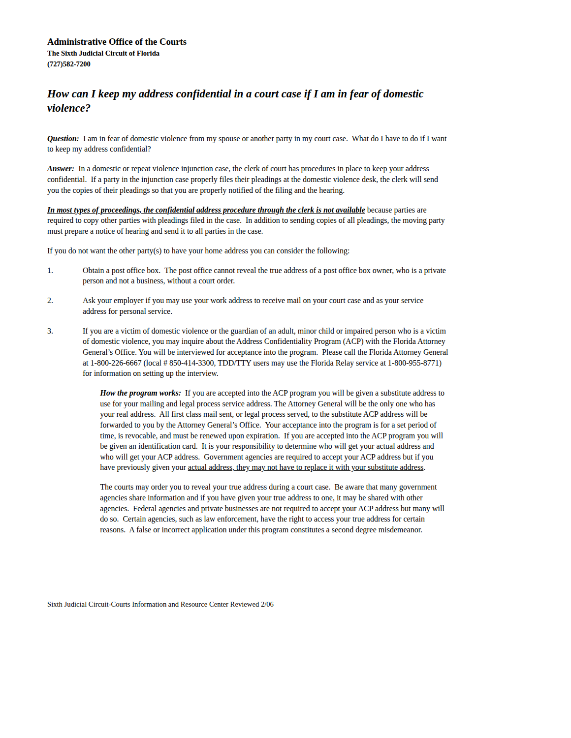Administrative Office of the Courts
The Sixth Judicial Circuit of Florida
(727)582-7200
How can I keep my address confidential in a court case if I am in fear of domestic violence?
Question: I am in fear of domestic violence from my spouse or another party in my court case. What do I have to do if I want to keep my address confidential?
Answer: In a domestic or repeat violence injunction case, the clerk of court has procedures in place to keep your address confidential. If a party in the injunction case properly files their pleadings at the domestic violence desk, the clerk will send you the copies of their pleadings so that you are properly notified of the filing and the hearing.
In most types of proceedings, the confidential address procedure through the clerk is not available because parties are required to copy other parties with pleadings filed in the case. In addition to sending copies of all pleadings, the moving party must prepare a notice of hearing and send it to all parties in the case.
If you do not want the other party(s) to have your home address you can consider the following:
1.
Obtain a post office box. The post office cannot reveal the true address of a post office box owner, who is a private person and not a business, without a court order.
2.
Ask your employer if you may use your work address to receive mail on your court case and as your service address for personal service.
3.
If you are a victim of domestic violence or the guardian of an adult, minor child or impaired person who is a victim of domestic violence, you may inquire about the Address Confidentiality Program (ACP) with the Florida Attorney General’s Office. You will be interviewed for acceptance into the program. Please call the Florida Attorney General at 1-800-226-6667 (local # 850-414-3300, TDD/TTY users may use the Florida Relay service at 1-800-955-8771) for information on setting up the interview.
How the program works: If you are accepted into the ACP program you will be given a substitute address to use for your mailing and legal process service address. The Attorney General will be the only one who has your real address. All first class mail sent, or legal process served, to the substitute ACP address will be forwarded to you by the Attorney General’s Office. Your acceptance into the program is for a set period of time, is revocable, and must be renewed upon expiration. If you are accepted into the ACP program you will be given an identification card. It is your responsibility to determine who will get your actual address and who will get your ACP address. Government agencies are required to accept your ACP address but if you have previously given your actual address, they may not have to replace it with your substitute address.
The courts may order you to reveal your true address during a court case. Be aware that many government agencies share information and if you have given your true address to one, it may be shared with other agencies. Federal agencies and private businesses are not required to accept your ACP address but many will do so. Certain agencies, such as law enforcement, have the right to access your true address for certain reasons. A false or incorrect application under this program constitutes a second degree misdemeanor.
Sixth Judicial Circuit-Courts Information and Resource Center Reviewed 2/06